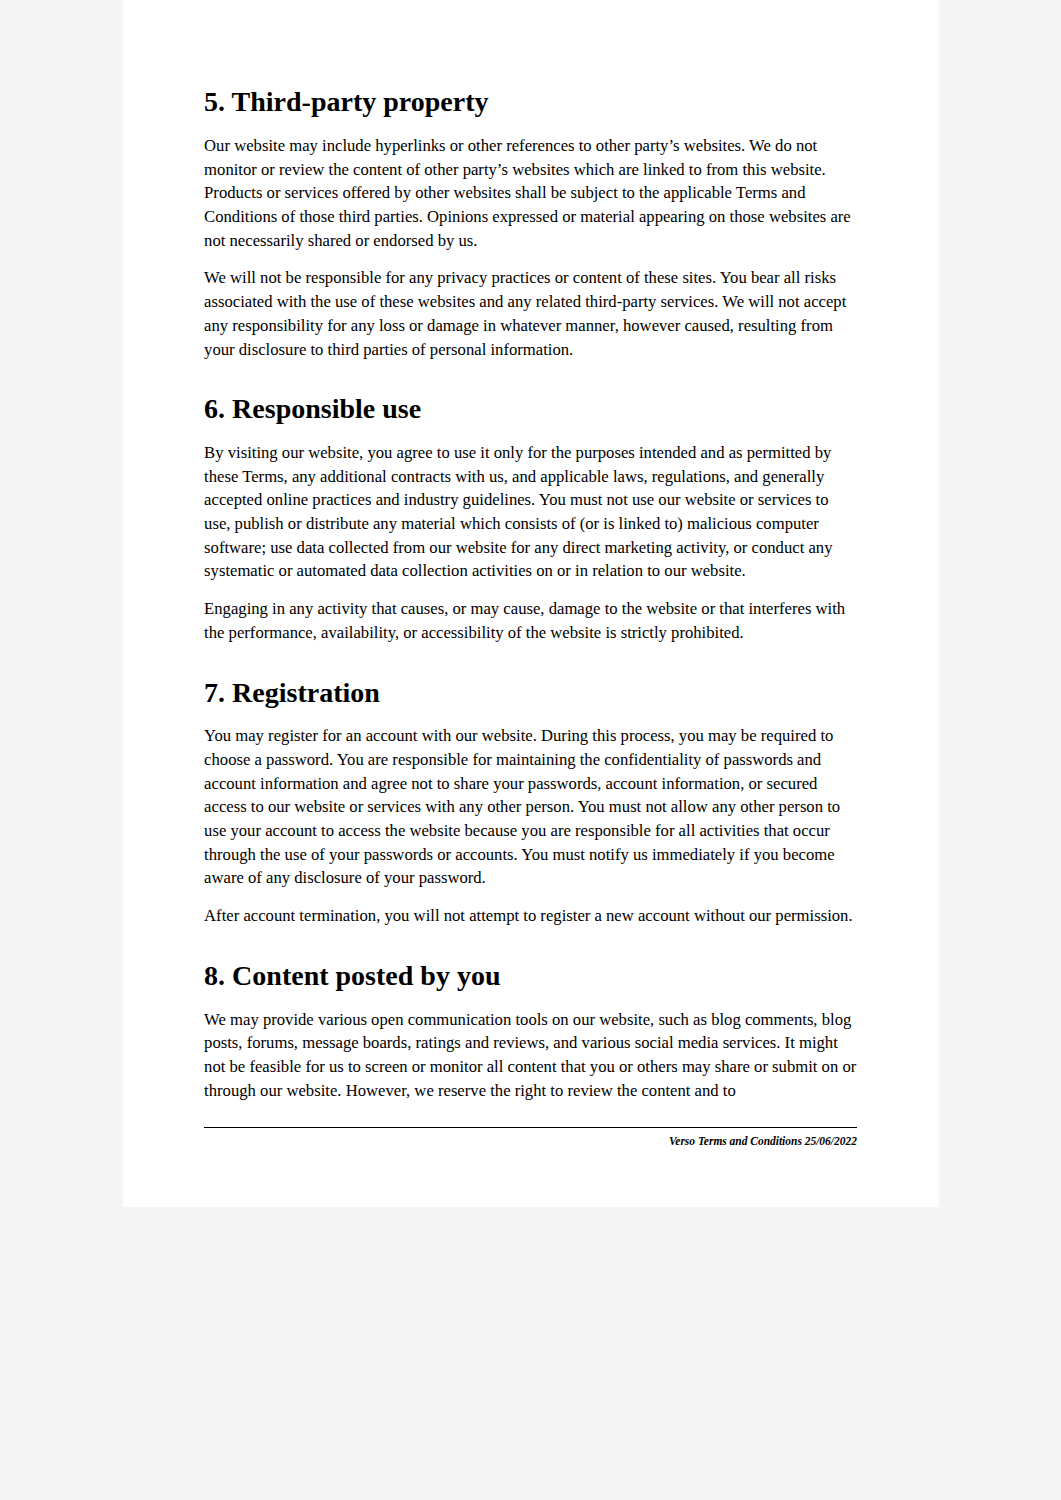5. Third-party property
Our website may include hyperlinks or other references to other party’s websites. We do not monitor or review the content of other party’s websites which are linked to from this website. Products or services offered by other websites shall be subject to the applicable Terms and Conditions of those third parties. Opinions expressed or material appearing on those websites are not necessarily shared or endorsed by us.
We will not be responsible for any privacy practices or content of these sites. You bear all risks associated with the use of these websites and any related third-party services. We will not accept any responsibility for any loss or damage in whatever manner, however caused, resulting from your disclosure to third parties of personal information.
6. Responsible use
By visiting our website, you agree to use it only for the purposes intended and as permitted by these Terms, any additional contracts with us, and applicable laws, regulations, and generally accepted online practices and industry guidelines. You must not use our website or services to use, publish or distribute any material which consists of (or is linked to) malicious computer software; use data collected from our website for any direct marketing activity, or conduct any systematic or automated data collection activities on or in relation to our website.
Engaging in any activity that causes, or may cause, damage to the website or that interferes with the performance, availability, or accessibility of the website is strictly prohibited.
7. Registration
You may register for an account with our website. During this process, you may be required to choose a password. You are responsible for maintaining the confidentiality of passwords and account information and agree not to share your passwords, account information, or secured access to our website or services with any other person. You must not allow any other person to use your account to access the website because you are responsible for all activities that occur through the use of your passwords or accounts. You must notify us immediately if you become aware of any disclosure of your password.
After account termination, you will not attempt to register a new account without our permission.
8. Content posted by you
We may provide various open communication tools on our website, such as blog comments, blog posts, forums, message boards, ratings and reviews, and various social media services. It might not be feasible for us to screen or monitor all content that you or others may share or submit on or through our website. However, we reserve the right to review the content and to
Verso Terms and Conditions 25/06/2022